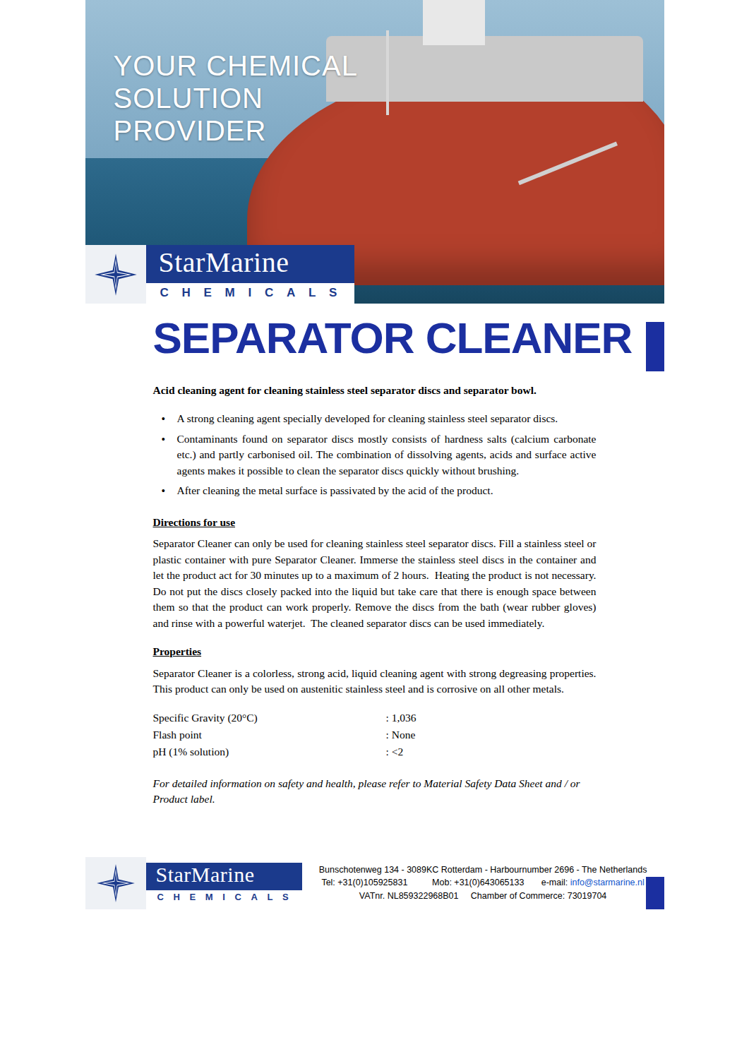YOUR CHEMICAL
SOLUTION
PROVIDER
StarMarine
C H E M I C A L S
SEPARATOR CLEANER
Acid cleaning agent for cleaning stainless steel separator discs and separator bowl.
A strong cleaning agent specially developed for cleaning stainless steel separator discs.
Contaminants found on separator discs mostly consists of hardness salts (calcium carbonate etc.) and partly carbonised oil. The combination of dissolving agents, acids and surface active agents makes it possible to clean the separator discs quickly without brushing.
After cleaning the metal surface is passivated by the acid of the product.
Directions for use
Separator Cleaner can only be used for cleaning stainless steel separator discs. Fill a stainless steel or plastic container with pure Separator Cleaner. Immerse the stainless steel discs in the container and let the product act for 30 minutes up to a maximum of 2 hours. Heating the product is not necessary. Do not put the discs closely packed into the liquid but take care that there is enough space between them so that the product can work properly. Remove the discs from the bath (wear rubber gloves) and rinse with a powerful waterjet. The cleaned separator discs can be used immediately.
Properties
Separator Cleaner is a colorless, strong acid, liquid cleaning agent with strong degreasing properties. This product can only be used on austenitic stainless steel and is corrosive on all other metals.
| Specific Gravity (20°C) | : 1,036 |
| Flash point | : None |
| pH (1% solution) | : <2 |
For detailed information on safety and health, please refer to Material Safety Data Sheet and / or Product label.
StarMarine
C H E M I C A L S
Bunschotenweg 134 - 3089KC Rotterdam - Harbournumber 2696 - The Netherlands
Tel: +31(0)105925831 Mob: +31(0)643065133 e-mail: info@starmarine.nl
VATnr. NL859322968B01 Chamber of Commerce: 73019704